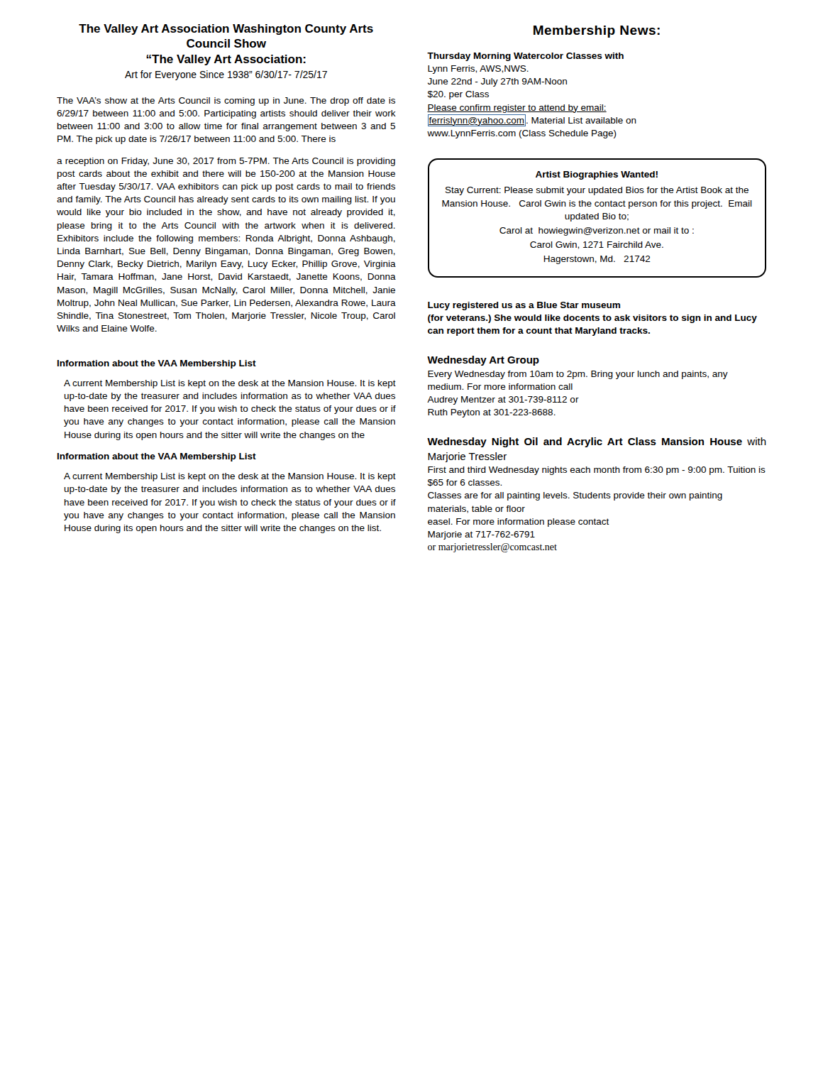The Valley Art Association Washington County Arts Council Show
“The Valley Art Association:
Art for Everyone Since 1938” 6/30/17- 7/25/17
The VAA’s show at the Arts Council is coming up in June. The drop off date is 6/29/17 between 11:00 and 5:00. Participating artists should deliver their work between 11:00 and 3:00 to allow time for final arrangement between 3 and 5 PM. The pick up date is 7/26/17 between 11:00 and 5:00. There is
a reception on Friday, June 30, 2017 from 5-7PM. The Arts Council is providing post cards about the exhibit and there will be 150-200 at the Mansion House after Tuesday 5/30/17. VAA exhibitors can pick up post cards to mail to friends and family. The Arts Council has already sent cards to its own mailing list. If you would like your bio included in the show, and have not already provided it, please bring it to the Arts Council with the artwork when it is delivered. Exhibitors include the following members: Ronda Albright, Donna Ashbaugh, Linda Barnhart, Sue Bell, Denny Bingaman, Donna Bingaman, Greg Bowen, Denny Clark, Becky Dietrich, Marilyn Eavy, Lucy Ecker, Phillip Grove, Virginia Hair, Tamara Hoffman, Jane Horst, David Karstaedt, Janette Koons, Donna Mason, Magill McGrilles, Susan McNally, Carol Miller, Donna Mitchell, Janie Moltrup, John Neal Mullican, Sue Parker, Lin Pedersen, Alexandra Rowe, Laura Shindle, Tina Stonestreet, Tom Tholen, Marjorie Tressler, Nicole Troup, Carol Wilks and Elaine Wolfe.
Information about the VAA Membership List
A current Membership List is kept on the desk at the Mansion House. It is kept up-to-date by the treasurer and includes information as to whether VAA dues have been received for 2017. If you wish to check the status of your dues or if you have any changes to your contact information, please call the Mansion House during its open hours and the sitter will write the changes on the
Information about the VAA Membership List
A current Membership List is kept on the desk at the Mansion House. It is kept up-to-date by the treasurer and includes information as to whether VAA dues have been received for 2017. If you wish to check the status of your dues or if you have any changes to your contact information, please call the Mansion House during its open hours and the sitter will write the changes on the list.
Membership News:
Thursday Morning Watercolor Classes with
Lynn Ferris, AWS,NWS.
June 22nd - July 27th 9AM-Noon
$20. per Class
Please confirm register to attend by email:
ferrislynn@yahoo.com. Material List available on
www.LynnFerris.com (Class Schedule Page)
Artist Biographies Wanted!
Stay Current: Please submit your updated Bios for the Artist Book at the Mansion House. Carol Gwin is the contact person for this project. Email updated Bio to;
Carol at howiegwin@verizon.net or mail it to :
Carol Gwin, 1271 Fairchild Ave.
Hagerstown, Md. 21742
Lucy registered us as a Blue Star museum
(for veterans.) She would like docents to ask visitors to sign in and Lucy can report them for a count that Maryland tracks.
Wednesday Art Group
Every Wednesday from 10am to 2pm. Bring your lunch and paints, any medium. For more information call
Audrey Mentzer at 301-739-8112 or
Ruth Peyton at 301-223-8688.
Wednesday Night Oil and Acrylic Art Class Mansion House with Marjorie Tressler
First and third Wednesday nights each month from 6:30 pm - 9:00 pm. Tuition is $65 for 6 classes.
Classes are for all painting levels. Students provide their own painting materials, table or floor
easel. For more information please contact
Marjorie at 717-762-6791
or marjorietressler@comcast.net